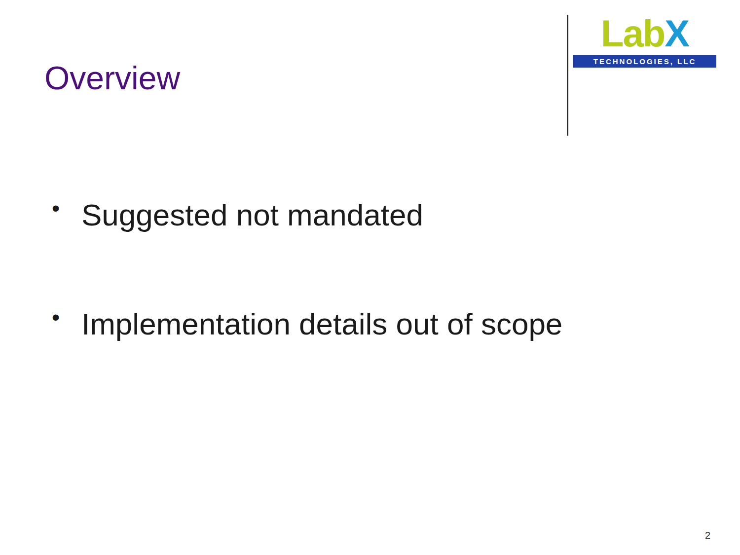LabX
TECHNOLOGIES, LLC
Overview
Suggested not mandated
Implementation details out of scope
2